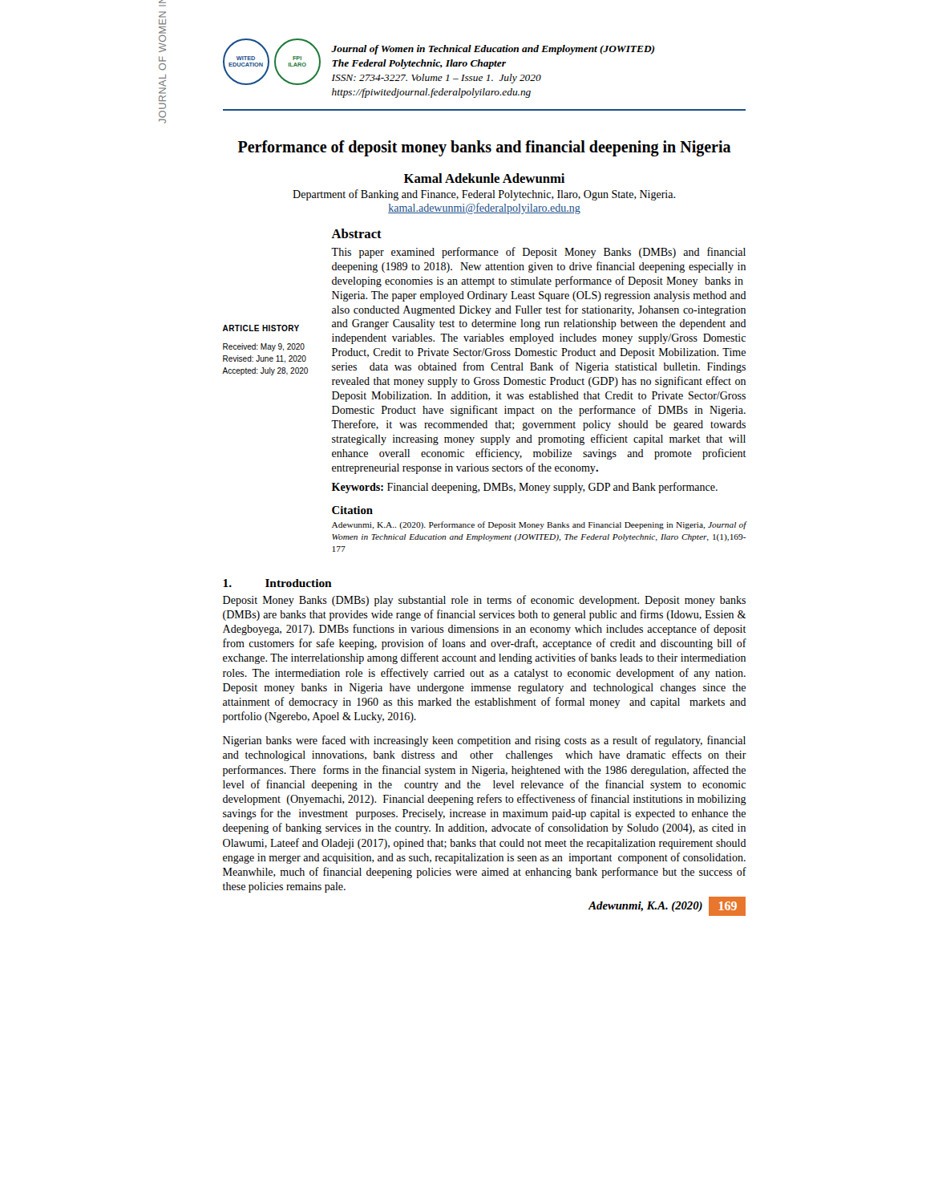JOURNAL OF WOMEN IN TECHNICAL EDUCATION AND EMPLOYMENT (JOWITED)
WITED
EDUCATION
FPI
ILARO
Journal of Women in Technical Education and Employment (JOWITED)
The Federal Polytechnic, Ilaro Chapter
ISSN: 2734-3227. Volume 1 – Issue 1. July 2020
https://fpiwitedjournal.federalpolyilaro.edu.ng
Performance of deposit money banks and financial deepening in Nigeria
Kamal Adekunle Adewunmi
Department of Banking and Finance, Federal Polytechnic, Ilaro, Ogun State, Nigeria.
kamal.adewunmi@federalpolyilaro.edu.ng
ARTICLE HISTORY
Received: May 9, 2020
Revised: June 11, 2020
Accepted: July 28, 2020
Abstract
This paper examined performance of Deposit Money Banks (DMBs) and financial deepening (1989 to 2018). New attention given to drive financial deepening especially in developing economies is an attempt to stimulate performance of Deposit Money banks in Nigeria. The paper employed Ordinary Least Square (OLS) regression analysis method and also conducted Augmented Dickey and Fuller test for stationarity, Johansen co-integration and Granger Causality test to determine long run relationship between the dependent and independent variables. The variables employed includes money supply/Gross Domestic Product, Credit to Private Sector/Gross Domestic Product and Deposit Mobilization. Time series data was obtained from Central Bank of Nigeria statistical bulletin. Findings revealed that money supply to Gross Domestic Product (GDP) has no significant effect on Deposit Mobilization. In addition, it was established that Credit to Private Sector/Gross Domestic Product have significant impact on the performance of DMBs in Nigeria. Therefore, it was recommended that; government policy should be geared towards strategically increasing money supply and promoting efficient capital market that will enhance overall economic efficiency, mobilize savings and promote proficient entrepreneurial response in various sectors of the economy.
Keywords: Financial deepening, DMBs, Money supply, GDP and Bank performance.
Citation
Adewunmi, K.A.. (2020). Performance of Deposit Money Banks and Financial Deepening in Nigeria, Journal of Women in Technical Education and Employment (JOWITED), The Federal Polytechnic, Ilaro Chpter, 1(1),169-177
1. Introduction
Deposit Money Banks (DMBs) play substantial role in terms of economic development. Deposit money banks (DMBs) are banks that provides wide range of financial services both to general public and firms (Idowu, Essien & Adegboyega, 2017). DMBs functions in various dimensions in an economy which includes acceptance of deposit from customers for safe keeping, provision of loans and over-draft, acceptance of credit and discounting bill of exchange. The interrelationship among different account and lending activities of banks leads to their intermediation roles. The intermediation role is effectively carried out as a catalyst to economic development of any nation. Deposit money banks in Nigeria have undergone immense regulatory and technological changes since the attainment of democracy in 1960 as this marked the establishment of formal money and capital markets and portfolio (Ngerebo, Apoel & Lucky, 2016).
Nigerian banks were faced with increasingly keen competition and rising costs as a result of regulatory, financial and technological innovations, bank distress and other challenges which have dramatic effects on their performances. There forms in the financial system in Nigeria, heightened with the 1986 deregulation, affected the level of financial deepening in the country and the level relevance of the financial system to economic development (Onyemachi, 2012). Financial deepening refers to effectiveness of financial institutions in mobilizing savings for the investment purposes. Precisely, increase in maximum paid-up capital is expected to enhance the deepening of banking services in the country. In addition, advocate of consolidation by Soludo (2004), as cited in Olawumi, Lateef and Oladeji (2017), opined that; banks that could not meet the recapitalization requirement should engage in merger and acquisition, and as such, recapitalization is seen as an important component of consolidation. Meanwhile, much of financial deepening policies were aimed at enhancing bank performance but the success of these policies remains pale.
Adewunmi, K.A. (2020) 169